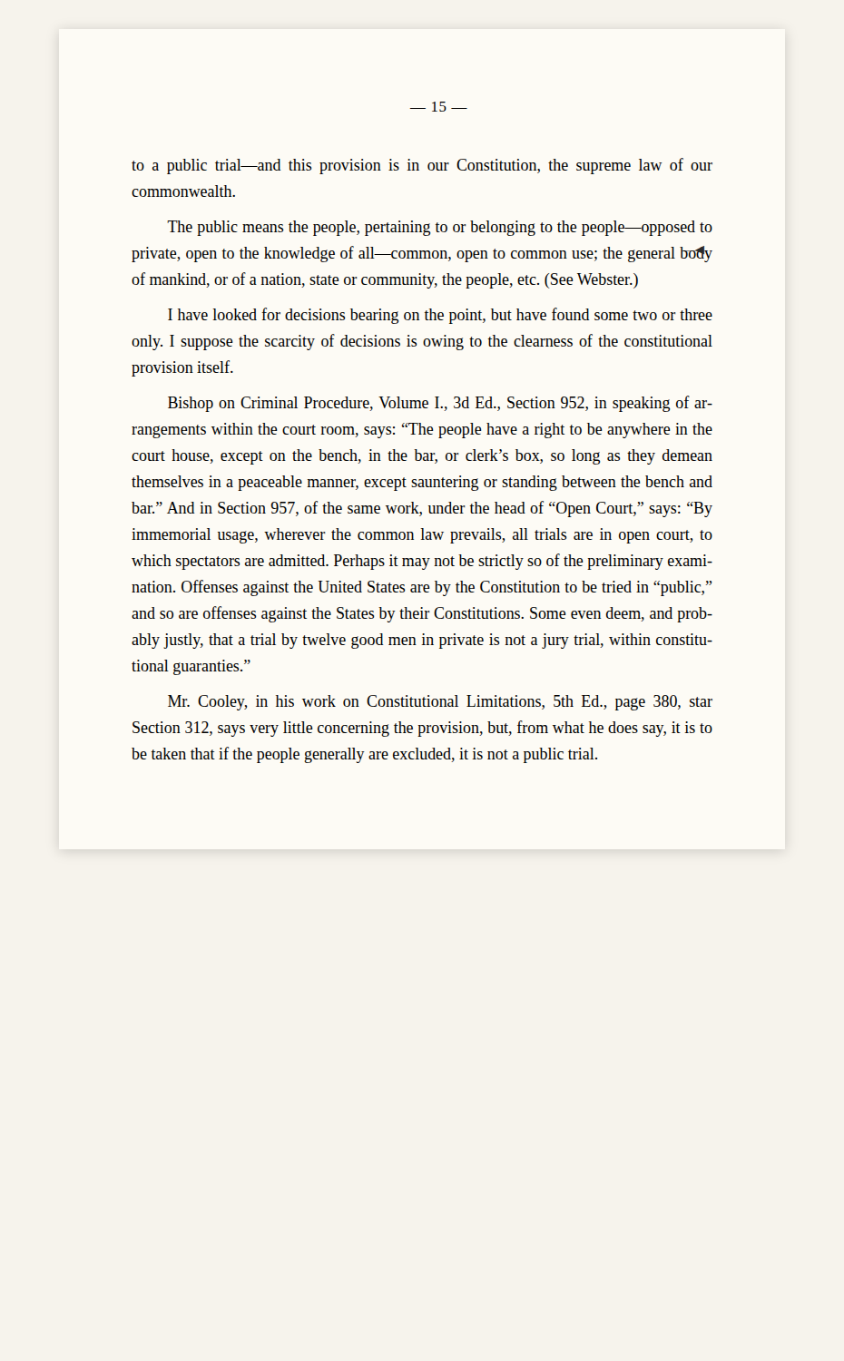— 15 —
to a public trial—and this provision is in our Constitution, the supreme law of our commonwealth.
The public means the people, pertaining to or belonging to the people—opposed to private, open to the knowledge of all—common, open to common use; the general body of mankind, or of a nation, state or community, the people, etc. (See Webster.)
I have looked for decisions bearing on the point, but have found some two or three only. I suppose the scarcity of decisions is owing to the clearness of the constitutional provision itself.
Bishop on Criminal Procedure, Volume I., 3d Ed., Section 952, in speaking of arrangements within the court room, says: “The people have a right to be anywhere in the court house, except on the bench, in the bar, or clerk’s box, so long as they demean themselves in a peaceable manner, except sauntering or standing between the bench and bar.” And in Section 957, of the same work, under the head of “Open Court,” says: “By immemorial usage, wherever the common law prevails, all trials are in open court, to which spectators are admitted. Perhaps it may not be strictly so of the preliminary examination. Offenses against the United States are by the Constitution to be tried in “public,” and so are offenses against the States by their Constitutions. Some even deem, and probably justly, that a trial by twelve good men in private is not a jury trial, within constitutional guaranties.”
Mr. Cooley, in his work on Constitutional Limitations, 5th Ed., page 380, star Section 312, says very little concerning the provision, but, from what he does say, it is to be taken that if the people generally are excluded, it is not a public trial.